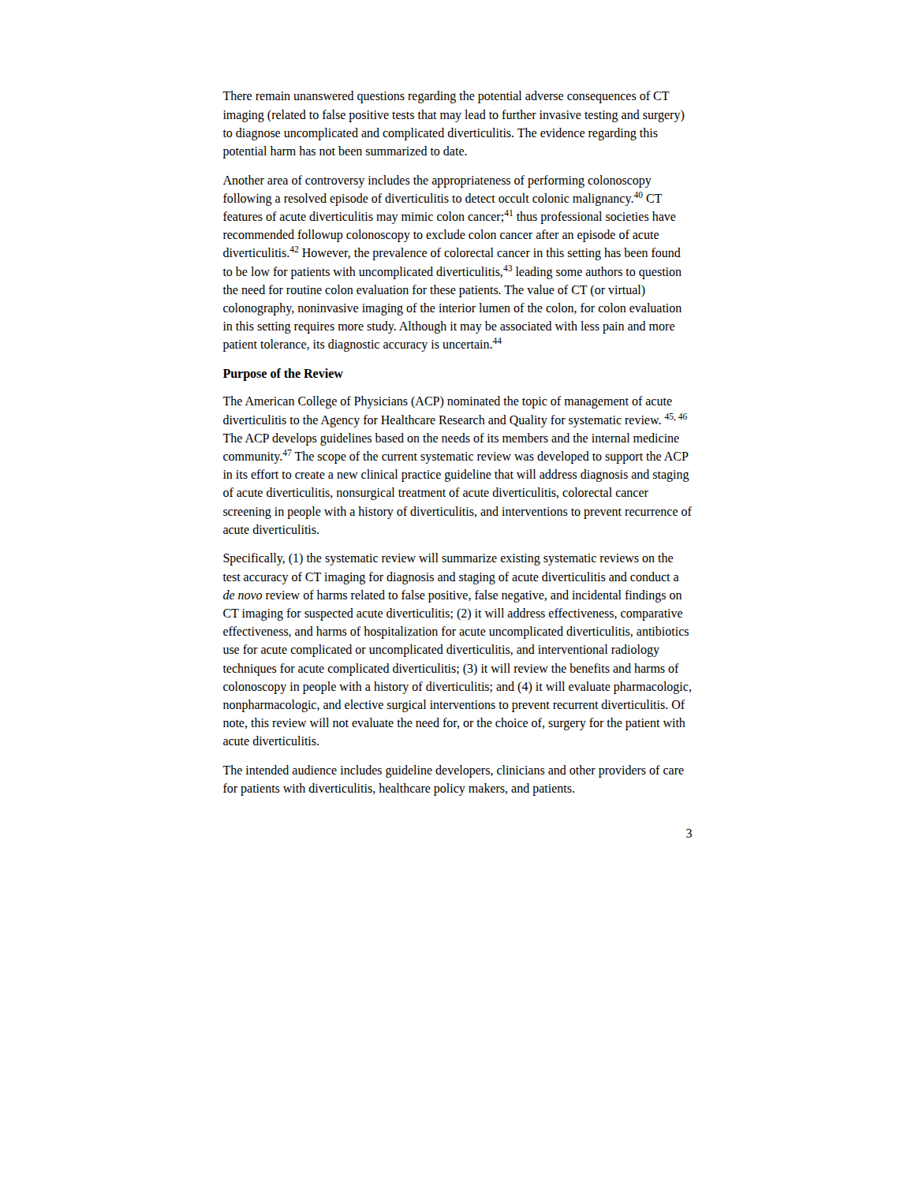There remain unanswered questions regarding the potential adverse consequences of CT imaging (related to false positive tests that may lead to further invasive testing and surgery) to diagnose uncomplicated and complicated diverticulitis. The evidence regarding this potential harm has not been summarized to date.
Another area of controversy includes the appropriateness of performing colonoscopy following a resolved episode of diverticulitis to detect occult colonic malignancy.40 CT features of acute diverticulitis may mimic colon cancer;41 thus professional societies have recommended followup colonoscopy to exclude colon cancer after an episode of acute diverticulitis.42 However, the prevalence of colorectal cancer in this setting has been found to be low for patients with uncomplicated diverticulitis,43 leading some authors to question the need for routine colon evaluation for these patients. The value of CT (or virtual) colonography, noninvasive imaging of the interior lumen of the colon, for colon evaluation in this setting requires more study. Although it may be associated with less pain and more patient tolerance, its diagnostic accuracy is uncertain.44
Purpose of the Review
The American College of Physicians (ACP) nominated the topic of management of acute diverticulitis to the Agency for Healthcare Research and Quality for systematic review. 45, 46 The ACP develops guidelines based on the needs of its members and the internal medicine community.47 The scope of the current systematic review was developed to support the ACP in its effort to create a new clinical practice guideline that will address diagnosis and staging of acute diverticulitis, nonsurgical treatment of acute diverticulitis, colorectal cancer screening in people with a history of diverticulitis, and interventions to prevent recurrence of acute diverticulitis.
Specifically, (1) the systematic review will summarize existing systematic reviews on the test accuracy of CT imaging for diagnosis and staging of acute diverticulitis and conduct a de novo review of harms related to false positive, false negative, and incidental findings on CT imaging for suspected acute diverticulitis; (2) it will address effectiveness, comparative effectiveness, and harms of hospitalization for acute uncomplicated diverticulitis, antibiotics use for acute complicated or uncomplicated diverticulitis, and interventional radiology techniques for acute complicated diverticulitis; (3) it will review the benefits and harms of colonoscopy in people with a history of diverticulitis; and (4) it will evaluate pharmacologic, nonpharmacologic, and elective surgical interventions to prevent recurrent diverticulitis. Of note, this review will not evaluate the need for, or the choice of, surgery for the patient with acute diverticulitis.
The intended audience includes guideline developers, clinicians and other providers of care for patients with diverticulitis, healthcare policy makers, and patients.
3